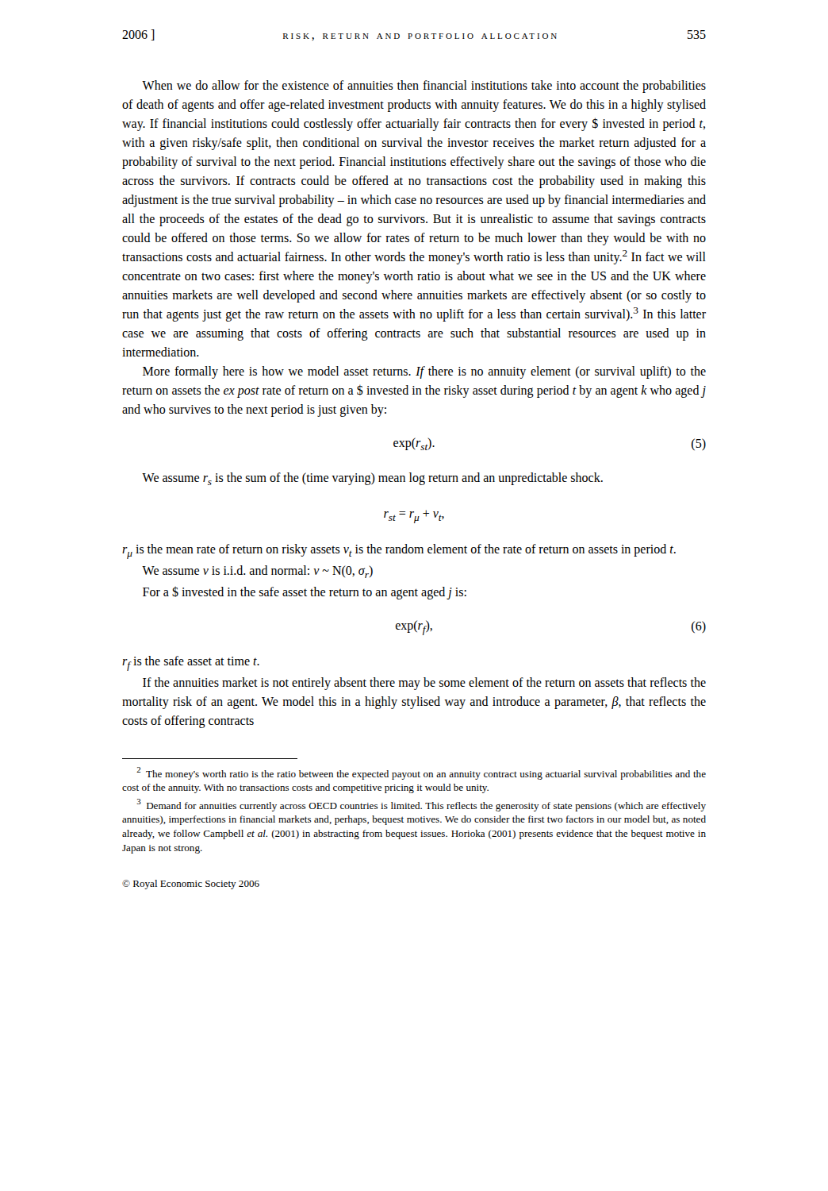2006 ] risk, return and portfolio allocation 535
When we do allow for the existence of annuities then financial institutions take into account the probabilities of death of agents and offer age-related investment products with annuity features. We do this in a highly stylised way. If financial institutions could costlessly offer actuarially fair contracts then for every $ invested in period t, with a given risky/safe split, then conditional on survival the investor receives the market return adjusted for a probability of survival to the next period. Financial institutions effectively share out the savings of those who die across the survivors. If contracts could be offered at no transactions cost the probability used in making this adjustment is the true survival probability – in which case no resources are used up by financial intermediaries and all the proceeds of the estates of the dead go to survivors. But it is unrealistic to assume that savings contracts could be offered on those terms. So we allow for rates of return to be much lower than they would be with no transactions costs and actuarial fairness. In other words the money's worth ratio is less than unity.2 In fact we will concentrate on two cases: first where the money's worth ratio is about what we see in the US and the UK where annuities markets are well developed and second where annuities markets are effectively absent (or so costly to run that agents just get the raw return on the assets with no uplift for a less than certain survival).3 In this latter case we are assuming that costs of offering contracts are such that substantial resources are used up in intermediation.
More formally here is how we model asset returns. If there is no annuity element (or survival uplift) to the return on assets the ex post rate of return on a $ invested in the risky asset during period t by an agent k who aged j and who survives to the next period is just given by:
exp(rst). (5)
We assume rs is the sum of the (time varying) mean log return and an unpredictable shock.
rst = rμ + vt,
rμ is the mean rate of return on risky assets vt is the random element of the rate of return on assets in period t.
We assume v is i.i.d. and normal: v ~ N(0, σr)
For a $ invested in the safe asset the return to an agent aged j is:
exp(rf), (6)
rf is the safe asset at time t.
If the annuities market is not entirely absent there may be some element of the return on assets that reflects the mortality risk of an agent. We model this in a highly stylised way and introduce a parameter, β, that reflects the costs of offering contracts
2 The money's worth ratio is the ratio between the expected payout on an annuity contract using actuarial survival probabilities and the cost of the annuity. With no transactions costs and competitive pricing it would be unity.
3 Demand for annuities currently across OECD countries is limited. This reflects the generosity of state pensions (which are effectively annuities), imperfections in financial markets and, perhaps, bequest motives. We do consider the first two factors in our model but, as noted already, we follow Campbell et al. (2001) in abstracting from bequest issues. Horioka (2001) presents evidence that the bequest motive in Japan is not strong.
© Royal Economic Society 2006